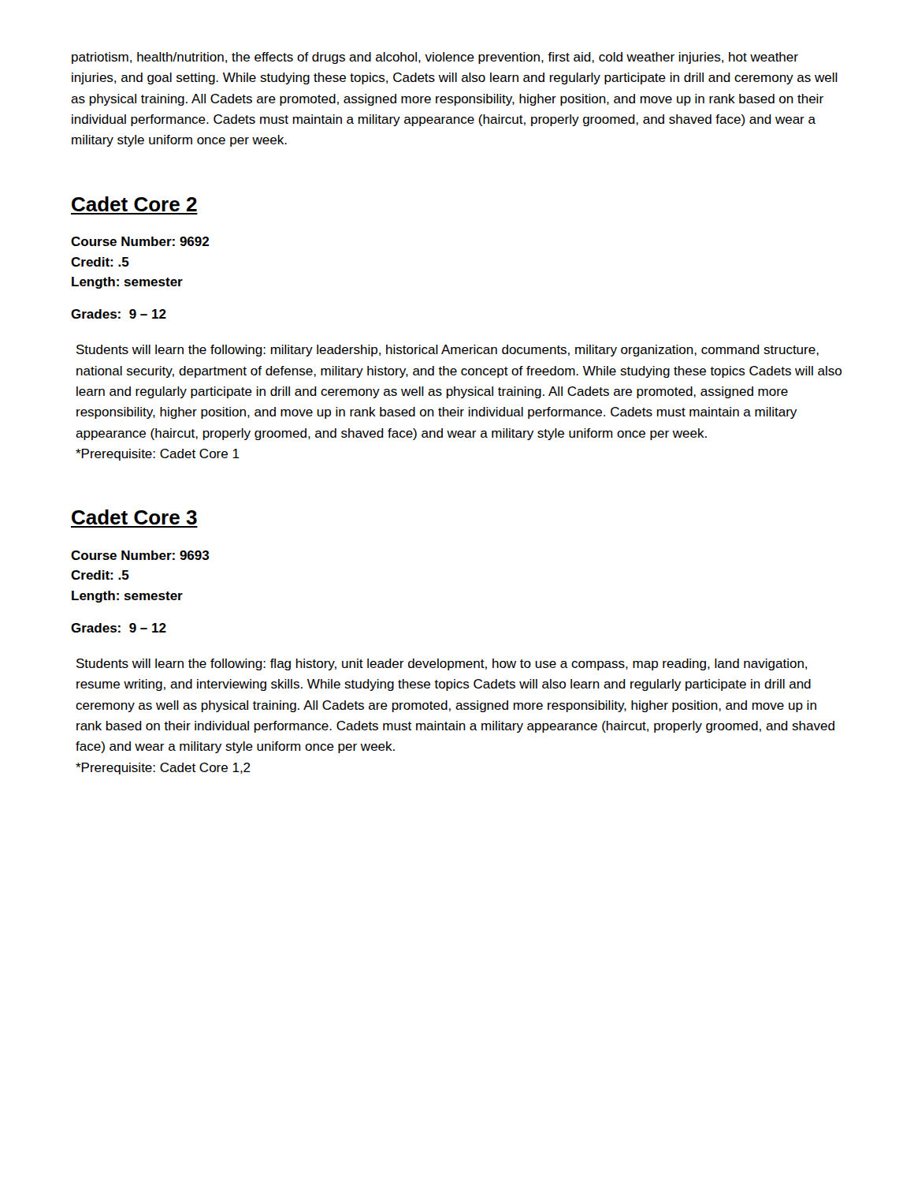patriotism, health/nutrition, the effects of drugs and alcohol, violence prevention, first aid, cold weather injuries, hot weather injuries, and goal setting. While studying these topics, Cadets will also learn and regularly participate in drill and ceremony as well as physical training. All Cadets are promoted, assigned more responsibility, higher position, and move up in rank based on their individual performance. Cadets must maintain a military appearance (haircut, properly groomed, and shaved face) and wear a military style uniform once per week.
Cadet Core 2
Course Number: 9692
Credit: .5
Length: semester
Grades: 9 – 12
Students will learn the following: military leadership, historical American documents, military organization, command structure, national security, department of defense, military history, and the concept of freedom. While studying these topics Cadets will also learn and regularly participate in drill and ceremony as well as physical training. All Cadets are promoted, assigned more responsibility, higher position, and move up in rank based on their individual performance. Cadets must maintain a military appearance (haircut, properly groomed, and shaved face) and wear a military style uniform once per week.
*Prerequisite: Cadet Core 1
Cadet Core 3
Course Number: 9693
Credit: .5
Length: semester
Grades: 9 – 12
Students will learn the following: flag history, unit leader development, how to use a compass, map reading, land navigation, resume writing, and interviewing skills. While studying these topics Cadets will also learn and regularly participate in drill and ceremony as well as physical training. All Cadets are promoted, assigned more responsibility, higher position, and move up in rank based on their individual performance. Cadets must maintain a military appearance (haircut, properly groomed, and shaved face) and wear a military style uniform once per week.
*Prerequisite: Cadet Core 1,2